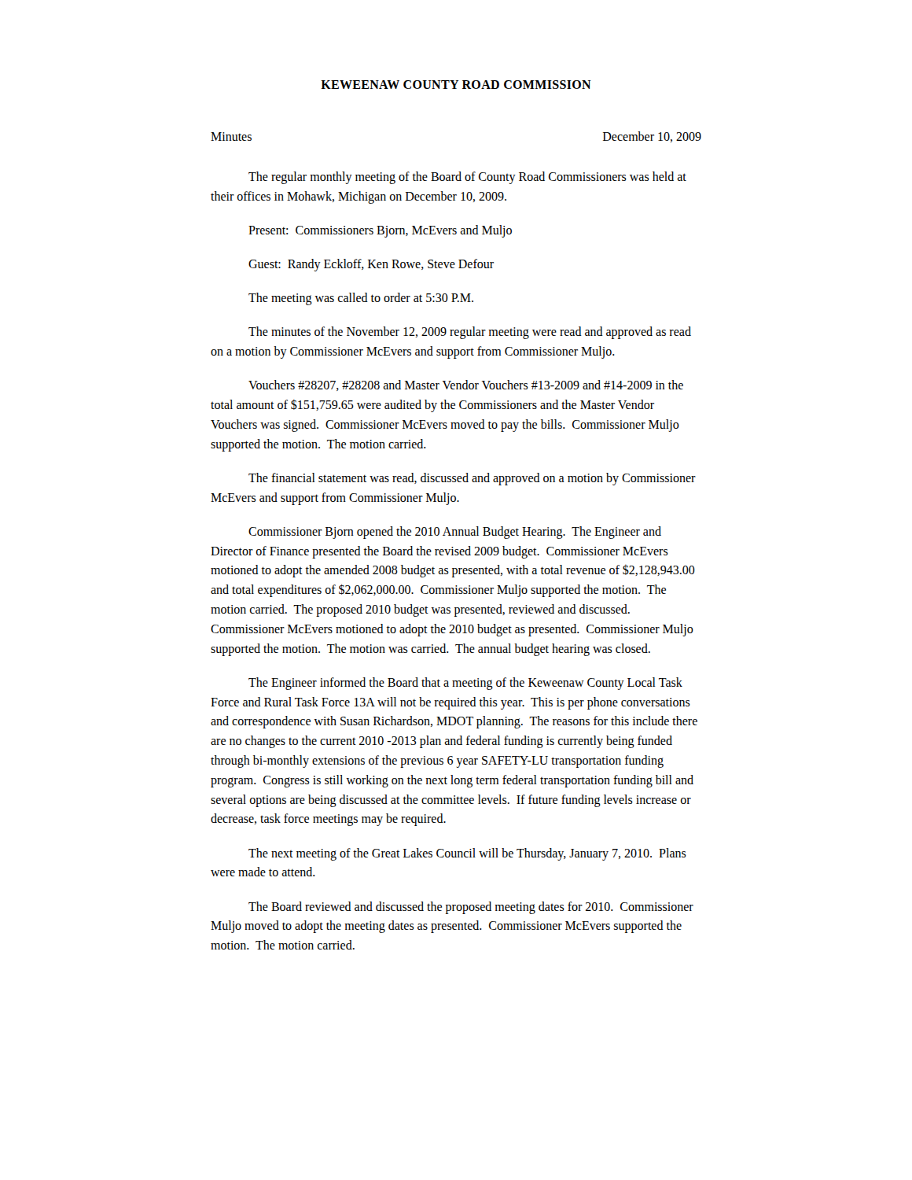KEWEENAW COUNTY ROAD COMMISSION
Minutes December 10, 2009
The regular monthly meeting of the Board of County Road Commissioners was held at their offices in Mohawk, Michigan on December 10, 2009.
Present: Commissioners Bjorn, McEvers and Muljo
Guest: Randy Eckloff, Ken Rowe, Steve Defour
The meeting was called to order at 5:30 P.M.
The minutes of the November 12, 2009 regular meeting were read and approved as read on a motion by Commissioner McEvers and support from Commissioner Muljo.
Vouchers #28207, #28208 and Master Vendor Vouchers #13-2009 and #14-2009 in the total amount of $151,759.65 were audited by the Commissioners and the Master Vendor Vouchers was signed. Commissioner McEvers moved to pay the bills. Commissioner Muljo supported the motion. The motion carried.
The financial statement was read, discussed and approved on a motion by Commissioner McEvers and support from Commissioner Muljo.
Commissioner Bjorn opened the 2010 Annual Budget Hearing. The Engineer and Director of Finance presented the Board the revised 2009 budget. Commissioner McEvers motioned to adopt the amended 2008 budget as presented, with a total revenue of $2,128,943.00 and total expenditures of $2,062,000.00. Commissioner Muljo supported the motion. The motion carried. The proposed 2010 budget was presented, reviewed and discussed. Commissioner McEvers motioned to adopt the 2010 budget as presented. Commissioner Muljo supported the motion. The motion was carried. The annual budget hearing was closed.
The Engineer informed the Board that a meeting of the Keweenaw County Local Task Force and Rural Task Force 13A will not be required this year. This is per phone conversations and correspondence with Susan Richardson, MDOT planning. The reasons for this include there are no changes to the current 2010 -2013 plan and federal funding is currently being funded through bi-monthly extensions of the previous 6 year SAFETY-LU transportation funding program. Congress is still working on the next long term federal transportation funding bill and several options are being discussed at the committee levels. If future funding levels increase or decrease, task force meetings may be required.
The next meeting of the Great Lakes Council will be Thursday, January 7, 2010. Plans were made to attend.
The Board reviewed and discussed the proposed meeting dates for 2010. Commissioner Muljo moved to adopt the meeting dates as presented. Commissioner McEvers supported the motion. The motion carried.